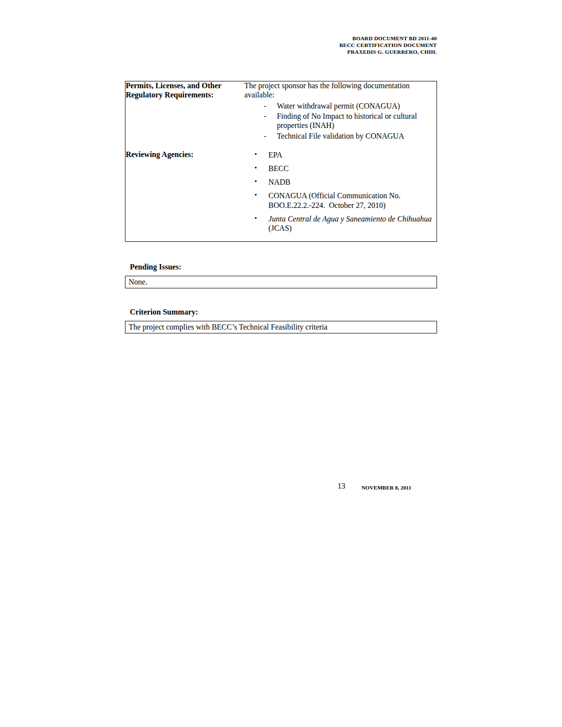BOARD DOCUMENT BD 2011-40
BECC CERTIFICATION DOCUMENT
PRAXEDIS G. GUERRERO, CHIH.
| Permits, Licenses, and Other Regulatory Requirements: | The project sponsor has the following documentation available: Water withdrawal permit (CONAGUA) Finding of No Impact to historical or cultural properties (INAH) Technical File validation by CONAGUA |
| Reviewing Agencies: | EPA BECC NADB CONAGUA (Official Communication No. BOO.E.22.2.-224. October 27, 2010) Junta Central de Agua y Saneamiento de Chihuahua (JCAS) |
Pending Issues:
None.
Criterion Summary:
The project complies with BECC’s Technical Feasibility criteria
13 NOVEMBER 8, 2011